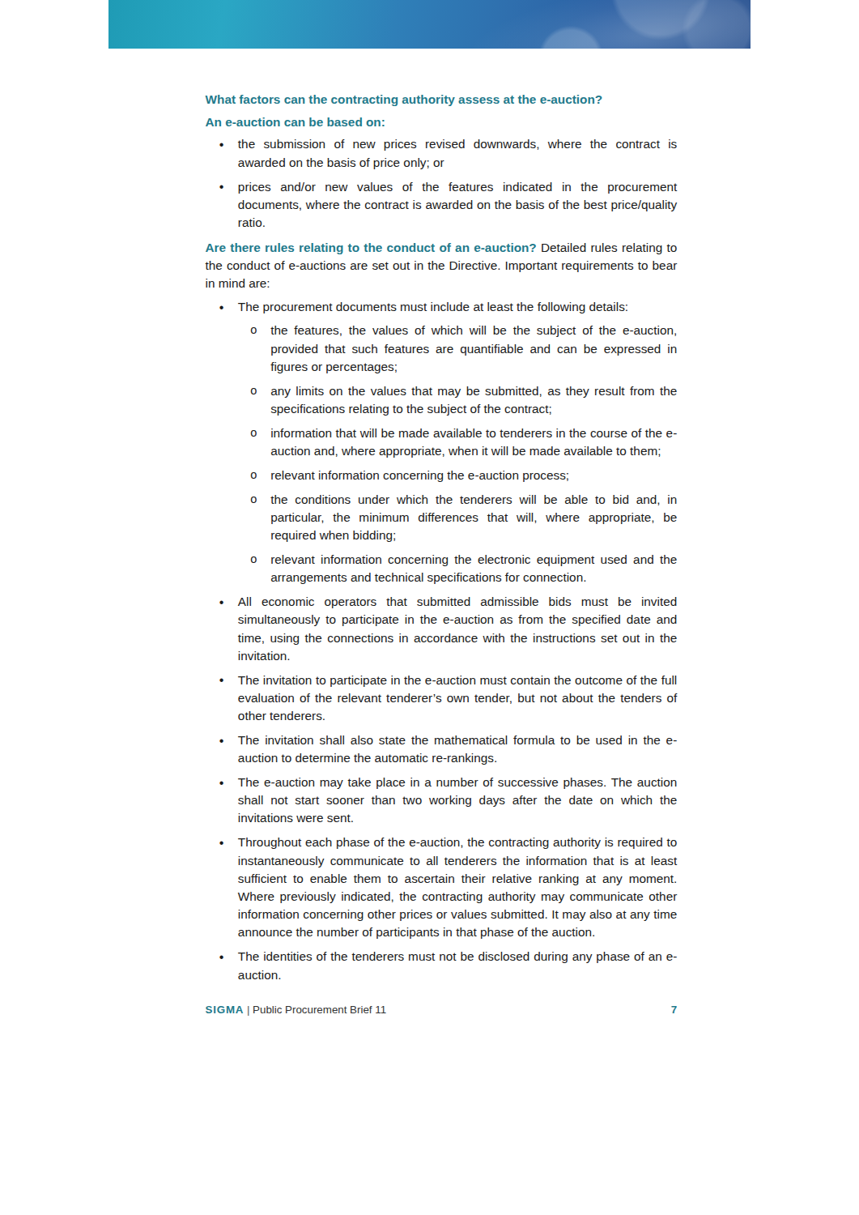What factors can the contracting authority assess at the e-auction?
An e-auction can be based on:
the submission of new prices revised downwards, where the contract is awarded on the basis of price only; or
prices and/or new values of the features indicated in the procurement documents, where the contract is awarded on the basis of the best price/quality ratio.
Are there rules relating to the conduct of an e-auction? Detailed rules relating to the conduct of e-auctions are set out in the Directive. Important requirements to bear in mind are:
The procurement documents must include at least the following details:
the features, the values of which will be the subject of the e-auction, provided that such features are quantifiable and can be expressed in figures or percentages;
any limits on the values that may be submitted, as they result from the specifications relating to the subject of the contract;
information that will be made available to tenderers in the course of the e-auction and, where appropriate, when it will be made available to them;
relevant information concerning the e-auction process;
the conditions under which the tenderers will be able to bid and, in particular, the minimum differences that will, where appropriate, be required when bidding;
relevant information concerning the electronic equipment used and the arrangements and technical specifications for connection.
All economic operators that submitted admissible bids must be invited simultaneously to participate in the e-auction as from the specified date and time, using the connections in accordance with the instructions set out in the invitation.
The invitation to participate in the e-auction must contain the outcome of the full evaluation of the relevant tenderer’s own tender, but not about the tenders of other tenderers.
The invitation shall also state the mathematical formula to be used in the e-auction to determine the automatic re-rankings.
The e-auction may take place in a number of successive phases. The auction shall not start sooner than two working days after the date on which the invitations were sent.
Throughout each phase of the e-auction, the contracting authority is required to instantaneously communicate to all tenderers the information that is at least sufficient to enable them to ascertain their relative ranking at any moment. Where previously indicated, the contracting authority may communicate other information concerning other prices or values submitted. It may also at any time announce the number of participants in that phase of the auction.
The identities of the tenderers must not be disclosed during any phase of an e-auction.
7 SIGMA | Public Procurement Brief 11